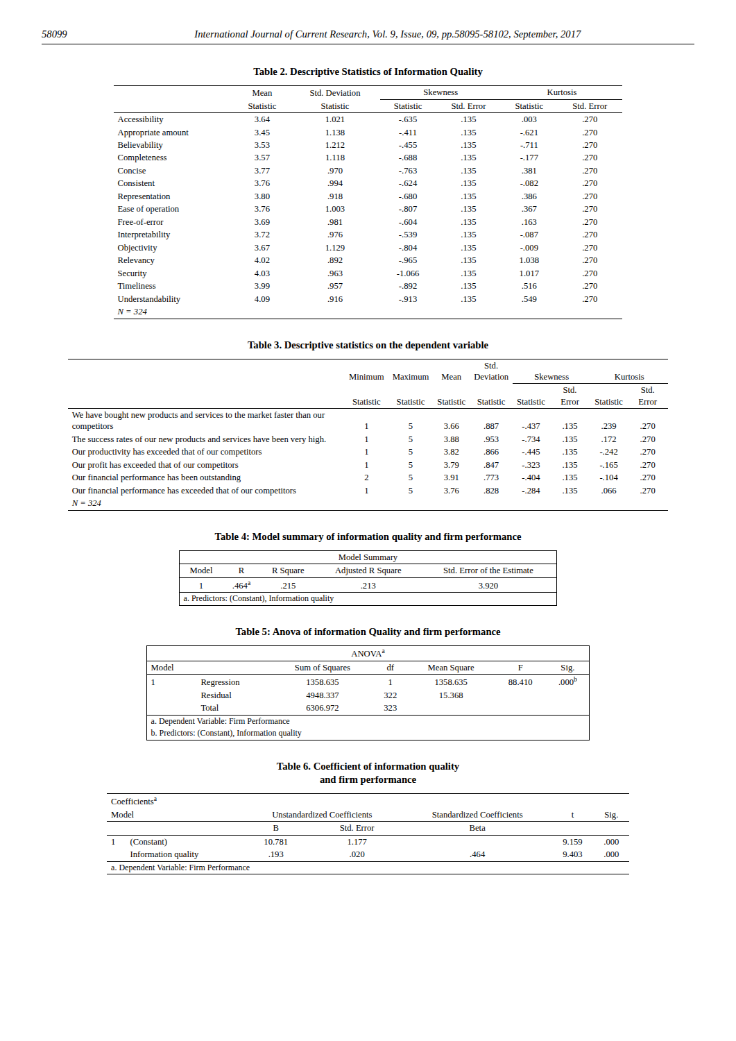58099 International Journal of Current Research, Vol. 9, Issue, 09, pp.58095-58102, September, 2017
Table 2. Descriptive Statistics of Information Quality
| | Mean | Std. Deviation | Skewness | Kurtosis |
| | Statistic | Statistic | Statistic | Std. Error | Statistic | Std. Error |
| Accessibility | 3.64 | 1.021 | -.635 | .135 | .003 | .270 |
| Appropriate amount | 3.45 | 1.138 | -.411 | .135 | -.621 | .270 |
| Believability | 3.53 | 1.212 | -.455 | .135 | -.711 | .270 |
| Completeness | 3.57 | 1.118 | -.688 | .135 | -.177 | .270 |
| Concise | 3.77 | .970 | -.763 | .135 | .381 | .270 |
| Consistent | 3.76 | .994 | -.624 | .135 | -.082 | .270 |
| Representation | 3.80 | .918 | -.680 | .135 | .386 | .270 |
| Ease of operation | 3.76 | 1.003 | -.807 | .135 | .367 | .270 |
| Free-of-error | 3.69 | .981 | -.604 | .135 | .163 | .270 |
| Interpretability | 3.72 | .976 | -.539 | .135 | -.087 | .270 |
| Objectivity | 3.67 | 1.129 | -.804 | .135 | -.009 | .270 |
| Relevancy | 4.02 | .892 | -.965 | .135 | 1.038 | .270 |
| Security | 4.03 | .963 | -1.066 | .135 | 1.017 | .270 |
| Timeliness | 3.99 | .957 | -.892 | .135 | .516 | .270 |
| Understandability | 4.09 | .916 | -.913 | .135 | .549 | .270 |
| N = 324 |
Table 3. Descriptive statistics on the dependent variable
| | Minimum | Maximum | Mean | Std. Deviation | Skewness | Kurtosis |
| | Statistic | Statistic | Statistic | Statistic | Statistic | Std. Error | Statistic | Std. Error |
| We have bought new products and services to the market faster than our competitors | 1 | 5 | 3.66 | .887 | -.437 | .135 | .239 | .270 |
| The success rates of our new products and services have been very high. | 1 | 5 | 3.88 | .953 | -.734 | .135 | .172 | .270 |
| Our productivity has exceeded that of our competitors | 1 | 5 | 3.82 | .866 | -.445 | .135 | -.242 | .270 |
| Our profit has exceeded that of our competitors | 1 | 5 | 3.79 | .847 | -.323 | .135 | -.165 | .270 |
| Our financial performance has been outstanding | 2 | 5 | 3.91 | .773 | -.404 | .135 | -.104 | .270 |
| Our financial performance has exceeded that of our competitors | 1 | 5 | 3.76 | .828 | -.284 | .135 | .066 | .270 |
| N = 324 |
Table 4: Model summary of information quality and firm performance
| Model Summary |
| Model | R | R Square | Adjusted R Square | Std. Error of the Estimate |
| 1 | .464 a | .215 | .213 | 3.920 |
| a. Predictors: (Constant), Information quality |
Table 5: Anova of information Quality and firm performance
| ANOVA a |
| Model | | Sum of Squares | df | Mean Square | F | Sig. |
| 1 | Regression | 1358.635 | 1 | 1358.635 | 88.410 | .000 b |
| | Residual | 4948.337 | 322 | 15.368 | | |
| | Total | 6306.972 | 323 | | | |
| a. Dependent Variable: Firm Performance |
| b. Predictors: (Constant), Information quality |
Table 6. Coefficient of information quality
and firm performance
| Coefficients a |
| Model | Unstandardized Coefficients | Standardized Coefficients | t | Sig. |
| | B | Std. Error | Beta | | |
| 1 | (Constant) | 10.781 | 1.177 | | 9.159 | .000 |
| | Information quality | .193 | .020 | .464 | 9.403 | .000 |
| a. Dependent Variable: Firm Performance |